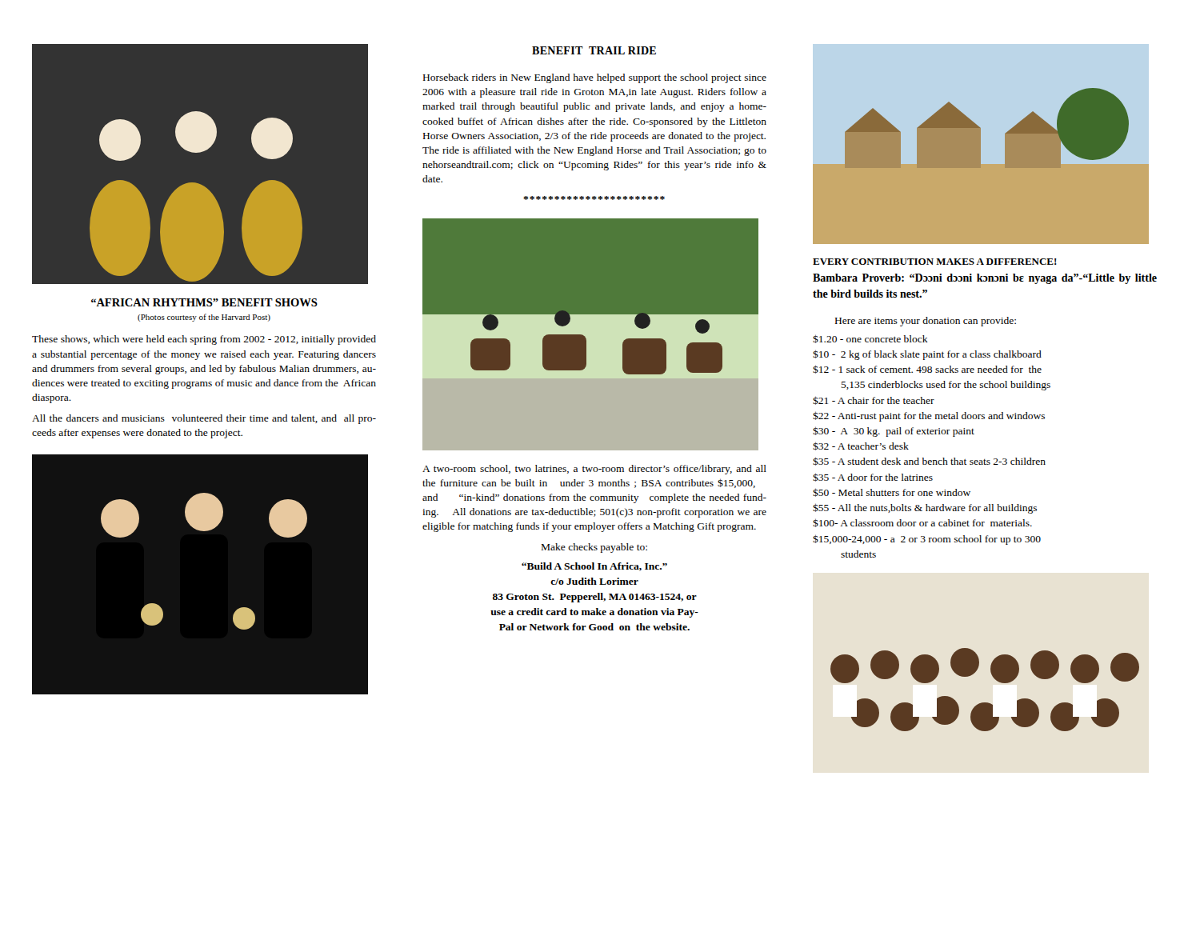“AFRICAN RHYTHMS” BENEFIT SHOWS
(Photos courtesy of the Harvard Post)
These shows, which were held each spring from 2002 - 2012, initially provided a substantial percentage of the money we raised each year. Featuring dancers and drummers from several groups, and led by fabulous Malian drummers, audiences were treated to exciting programs of music and dance from the African diaspora.
All the dancers and musicians volunteered their time and talent, and all proceeds after expenses were donated to the project.
BENEFIT TRAIL RIDE
Horseback riders in New England have helped support the school project since 2006 with a pleasure trail ride in Groton MA,in late August. Riders follow a marked trail through beautiful public and private lands, and enjoy a home-cooked buffet of African dishes after the ride. Co-sponsored by the Littleton Horse Owners Association, 2/3 of the ride proceeds are donated to the project. The ride is affiliated with the New England Horse and Trail Association; go to nehorseandtrail.com; click on “Upcoming Rides” for this year’s ride info & date.
***********************
A two-room school, two latrines, a two-room director’s office/library, and all the furniture can be built in under 3 months ; BSA contributes $15,000, and “in-kind” donations from the community complete the needed funding. All donations are tax-deductible; 501(c)3 non-profit corporation we are eligible for matching funds if your employer offers a Matching Gift program.
Make checks payable to:
“Build A School In Africa, Inc.” c/o Judith Lorimer 83 Groton St. Pepperell, MA 01463-1524, or use a credit card to make a donation via Pay- Pal or Network for Good on the website.
EVERY CONTRIBUTION MAKES A DIFFERENCE!
Bambara Proverb: “Dɔɔni dɔɔni kɔnɔni bɛ nyaga da”-“Little by little the bird builds its nest.”
Here are items your donation can provide:
$1.20 - one concrete block
$10 - 2 kg of black slate paint for a class chalkboard
$12 - 1 sack of cement. 498 sacks are needed for the
5,135 cinderblocks used for the school buildings
$21 - A chair for the teacher
$22 - Anti-rust paint for the metal doors and windows
$30 - A 30 kg. pail of exterior paint
$32 - A teacher’s desk
$35 - A student desk and bench that seats 2-3 children
$35 - A door for the latrines
$50 - Metal shutters for one window
$55 - All the nuts,bolts & hardware for all buildings
$100- A classroom door or a cabinet for materials.
$15,000-24,000 - a 2 or 3 room school for up to 300
students